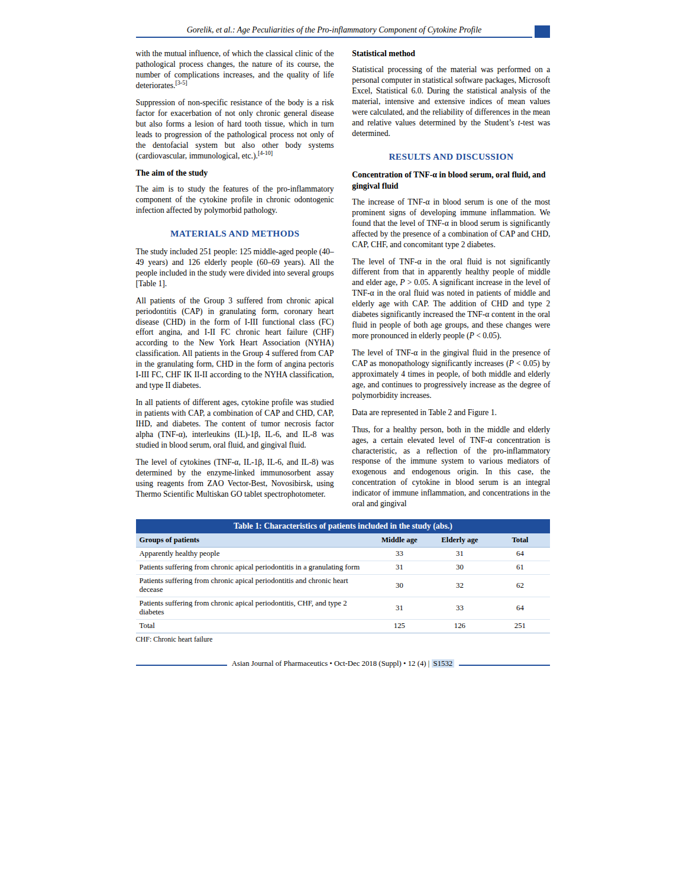Gorelik, et al.: Age Peculiarities of the Pro-inflammatory Component of Cytokine Profile
with the mutual influence, of which the classical clinic of the pathological process changes, the nature of its course, the number of complications increases, and the quality of life deteriorates.[3-5]
Suppression of non-specific resistance of the body is a risk factor for exacerbation of not only chronic general disease but also forms a lesion of hard tooth tissue, which in turn leads to progression of the pathological process not only of the dentofacial system but also other body systems (cardiovascular, immunological, etc.).[4-10]
The aim of the study
The aim is to study the features of the pro-inflammatory component of the cytokine profile in chronic odontogenic infection affected by polymorbid pathology.
MATERIALS AND METHODS
The study included 251 people: 125 middle-aged people (40–49 years) and 126 elderly people (60–69 years). All the people included in the study were divided into several groups [Table 1].
All patients of the Group 3 suffered from chronic apical periodontitis (CAP) in granulating form, coronary heart disease (CHD) in the form of I-III functional class (FC) effort angina, and I-II FC chronic heart failure (CHF) according to the New York Heart Association (NYHA) classification. All patients in the Group 4 suffered from CAP in the granulating form, CHD in the form of angina pectoris I-III FC, CHF IK II-II according to the NYHA classification, and type II diabetes.
In all patients of different ages, cytokine profile was studied in patients with CAP, a combination of CAP and CHD, CAP, IHD, and diabetes. The content of tumor necrosis factor alpha (TNF-α), interleukins (IL)-1β, IL-6, and IL-8 was studied in blood serum, oral fluid, and gingival fluid.
The level of cytokines (TNF-α, IL-1β, IL-6, and IL-8) was determined by the enzyme-linked immunosorbent assay using reagents from ZAO Vector-Best, Novosibirsk, using Thermo Scientific Multiskan GO tablet spectrophotometer.
Statistical method
Statistical processing of the material was performed on a personal computer in statistical software packages, Microsoft Excel, Statistical 6.0. During the statistical analysis of the material, intensive and extensive indices of mean values were calculated, and the reliability of differences in the mean and relative values determined by the Student’s t-test was determined.
RESULTS AND DISCUSSION
Concentration of TNF-α in blood serum, oral fluid, and gingival fluid
The increase of TNF-α in blood serum is one of the most prominent signs of developing immune inflammation. We found that the level of TNF-α in blood serum is significantly affected by the presence of a combination of CAP and CHD, CAP, CHF, and concomitant type 2 diabetes.
The level of TNF-α in the oral fluid is not significantly different from that in apparently healthy people of middle and elder age, P > 0.05. A significant increase in the level of TNF-α in the oral fluid was noted in patients of middle and elderly age with CAP. The addition of CHD and type 2 diabetes significantly increased the TNF-α content in the oral fluid in people of both age groups, and these changes were more pronounced in elderly people (P < 0.05).
The level of TNF-α in the gingival fluid in the presence of CAP as monopathology significantly increases (P < 0.05) by approximately 4 times in people, of both middle and elderly age, and continues to progressively increase as the degree of polymorbidity increases.
Data are represented in Table 2 and Figure 1.
Thus, for a healthy person, both in the middle and elderly ages, a certain elevated level of TNF-α concentration is characteristic, as a reflection of the pro-inflammatory response of the immune system to various mediators of exogenous and endogenous origin. In this case, the concentration of cytokine in blood serum is an integral indicator of immune inflammation, and concentrations in the oral and gingival
Table 1: Characteristics of patients included in the study (abs.)
| Groups of patients | Middle age | Elderly age | Total |
| --- | --- | --- | --- |
| Apparently healthy people | 33 | 31 | 64 |
| Patients suffering from chronic apical periodontitis in a granulating form | 31 | 30 | 61 |
| Patients suffering from chronic apical periodontitis and chronic heart decease | 30 | 32 | 62 |
| Patients suffering from chronic apical periodontitis, CHF, and type 2 diabetes | 31 | 33 | 64 |
| Total | 125 | 126 | 251 |
CHF: Chronic heart failure
Asian Journal of Pharmaceutics • Oct-Dec 2018 (Suppl) • 12 (4) | S1532